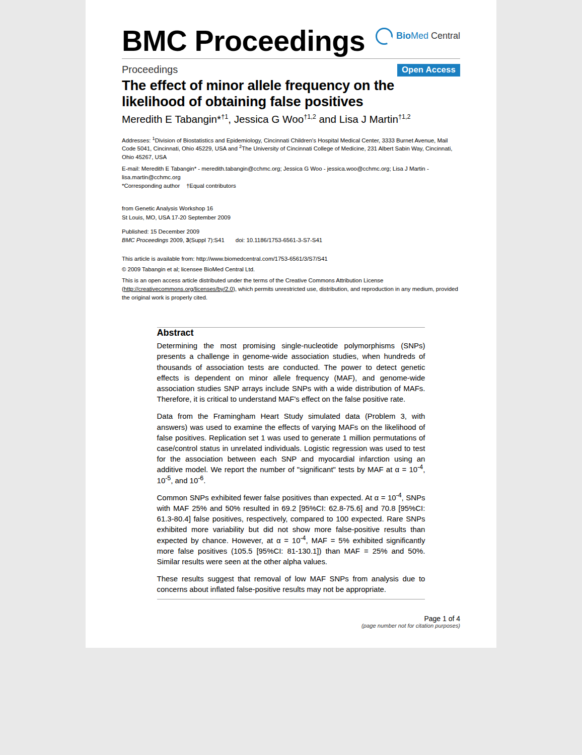BMC Proceedings
Bio Med Central
Proceedings
Open Access
The effect of minor allele frequency on the likelihood of obtaining false positives
Meredith E Tabangin*†1, Jessica G Woo†1,2 and Lisa J Martin†1,2
Addresses: 1Division of Biostatistics and Epidemiology, Cincinnati Children's Hospital Medical Center, 3333 Burnet Avenue, Mail Code 5041, Cincinnati, Ohio 45229, USA and 2The University of Cincinnati College of Medicine, 231 Albert Sabin Way, Cincinnati, Ohio 45267, USA
E-mail: Meredith E Tabangin* - meredith.tabangin@cchmc.org; Jessica G Woo - jessica.woo@cchmc.org; Lisa J Martin - lisa.martin@cchmc.org
*Corresponding author †Equal contributors
from Genetic Analysis Workshop 16
St Louis, MO, USA 17-20 September 2009
Published: 15 December 2009
BMC Proceedings 2009, 3(Suppl 7):S41 doi: 10.1186/1753-6561-3-S7-S41
This article is available from: http://www.biomedcentral.com/1753-6561/3/S7/S41
© 2009 Tabangin et al; licensee BioMed Central Ltd.
This is an open access article distributed under the terms of the Creative Commons Attribution License (http://creativecommons.org/licenses/by/2.0), which permits unrestricted use, distribution, and reproduction in any medium, provided the original work is properly cited.
Abstract
Determining the most promising single-nucleotide polymorphisms (SNPs) presents a challenge in genome-wide association studies, when hundreds of thousands of association tests are conducted. The power to detect genetic effects is dependent on minor allele frequency (MAF), and genome-wide association studies SNP arrays include SNPs with a wide distribution of MAFs. Therefore, it is critical to understand MAF's effect on the false positive rate.
Data from the Framingham Heart Study simulated data (Problem 3, with answers) was used to examine the effects of varying MAFs on the likelihood of false positives. Replication set 1 was used to generate 1 million permutations of case/control status in unrelated individuals. Logistic regression was used to test for the association between each SNP and myocardial infarction using an additive model. We report the number of "significant" tests by MAF at α = 10-4, 10-5, and 10-6.
Common SNPs exhibited fewer false positives than expected. At α = 10-4, SNPs with MAF 25% and 50% resulted in 69.2 [95%CI: 62.8-75.6] and 70.8 [95%CI: 61.3-80.4] false positives, respectively, compared to 100 expected. Rare SNPs exhibited more variability but did not show more false-positive results than expected by chance. However, at α = 10-4, MAF = 5% exhibited significantly more false positives (105.5 [95%CI: 81-130.1]) than MAF = 25% and 50%. Similar results were seen at the other alpha values.
These results suggest that removal of low MAF SNPs from analysis due to concerns about inflated false-positive results may not be appropriate.
Page 1 of 4
(page number not for citation purposes)